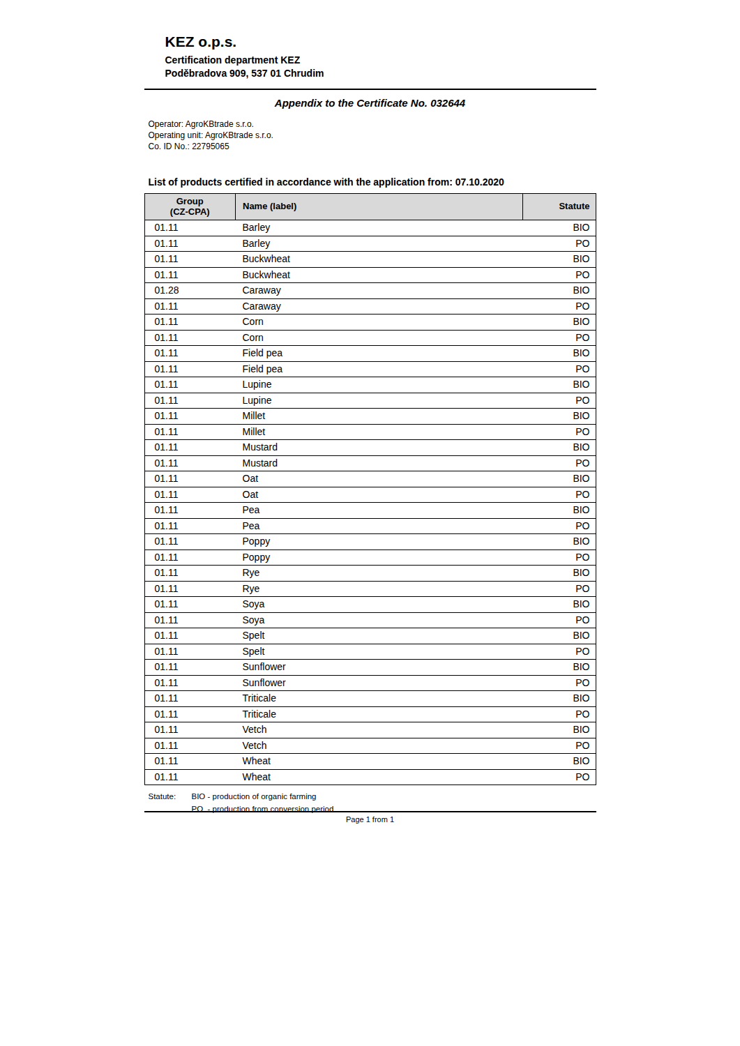KEZ o.p.s.
Certification department KEZ
Poděbradova 909, 537 01 Chrudim
Appendix to the Certificate No. 032644
Operator: AgroKBtrade s.r.o.
Operating unit: AgroKBtrade s.r.o.
Co. ID No.: 22795065
List of products certified in accordance with the application from: 07.10.2020
| Group (CZ-CPA) | Name (label) | Statute |
| --- | --- | --- |
| 01.11 | Barley | BIO |
| 01.11 | Barley | PO |
| 01.11 | Buckwheat | BIO |
| 01.11 | Buckwheat | PO |
| 01.28 | Caraway | BIO |
| 01.11 | Caraway | PO |
| 01.11 | Corn | BIO |
| 01.11 | Corn | PO |
| 01.11 | Field pea | BIO |
| 01.11 | Field pea | PO |
| 01.11 | Lupine | BIO |
| 01.11 | Lupine | PO |
| 01.11 | Millet | BIO |
| 01.11 | Millet | PO |
| 01.11 | Mustard | BIO |
| 01.11 | Mustard | PO |
| 01.11 | Oat | BIO |
| 01.11 | Oat | PO |
| 01.11 | Pea | BIO |
| 01.11 | Pea | PO |
| 01.11 | Poppy | BIO |
| 01.11 | Poppy | PO |
| 01.11 | Rye | BIO |
| 01.11 | Rye | PO |
| 01.11 | Soya | BIO |
| 01.11 | Soya | PO |
| 01.11 | Spelt | BIO |
| 01.11 | Spelt | PO |
| 01.11 | Sunflower | BIO |
| 01.11 | Sunflower | PO |
| 01.11 | Triticale | BIO |
| 01.11 | Triticale | PO |
| 01.11 | Vetch | BIO |
| 01.11 | Vetch | PO |
| 01.11 | Wheat | BIO |
| 01.11 | Wheat | PO |
Statute: BIO - production of organic farming
PO - production from conversion period
Page 1 from 1